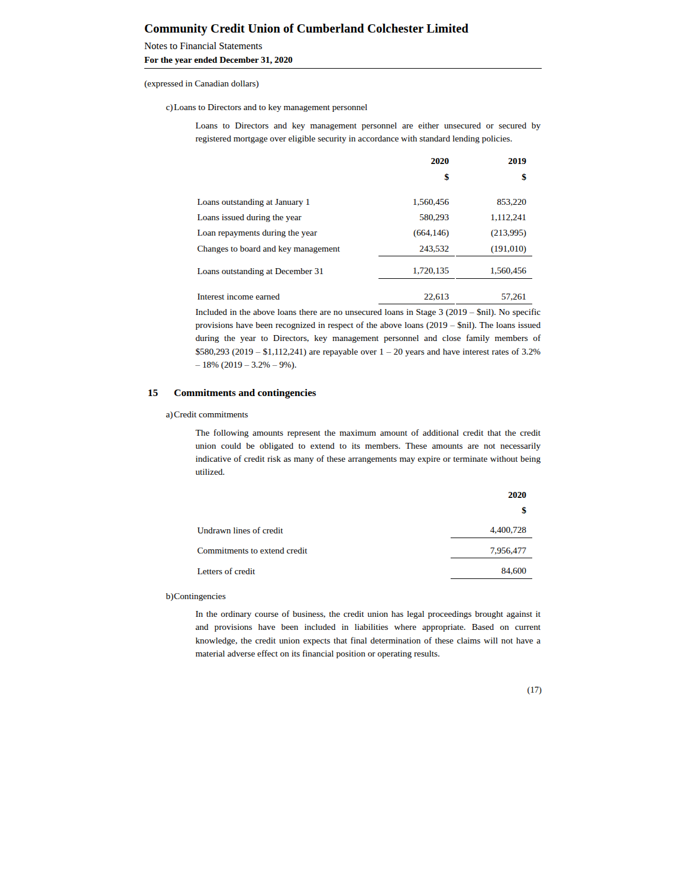Community Credit Union of Cumberland Colchester Limited
Notes to Financial Statements
For the year ended December 31, 2020
(expressed in Canadian dollars)
c)
Loans to Directors and to key management personnel
Loans to Directors and key management personnel are either unsecured or secured by registered mortgage over eligible security in accordance with standard lending policies.
| | 2020 | 2019 |
| | $ | $ |
| Loans outstanding at January 1 | 1,560,456 | 853,220 |
| Loans issued during the year | 580,293 | 1,112,241 |
| Loan repayments during the year | (664,146) | (213,995) |
| Changes to board and key management | 243,532 | (191,010) |
| Loans outstanding at December 31 | 1,720,135 | 1,560,456 |
| Interest income earned | 22,613 | 57,261 |
Included in the above loans there are no unsecured loans in Stage 3 (2019 – $nil). No specific provisions have been recognized in respect of the above loans (2019 – $nil). The loans issued during the year to Directors, key management personnel and close family members of $580,293 (2019 – $1,112,241) are repayable over 1 – 20 years and have interest rates of 3.2% – 18% (2019 – 3.2% – 9%).
15
Commitments and contingencies
a)
Credit commitments
The following amounts represent the maximum amount of additional credit that the credit union could be obligated to extend to its members. These amounts are not necessarily indicative of credit risk as many of these arrangements may expire or terminate without being utilized.
| | 2020 |
| | $ |
| Undrawn lines of credit | 4,400,728 |
| Commitments to extend credit | 7,956,477 |
| Letters of credit | 84,600 |
b)
Contingencies
In the ordinary course of business, the credit union has legal proceedings brought against it and provisions have been included in liabilities where appropriate. Based on current knowledge, the credit union expects that final determination of these claims will not have a material adverse effect on its financial position or operating results.
(17)